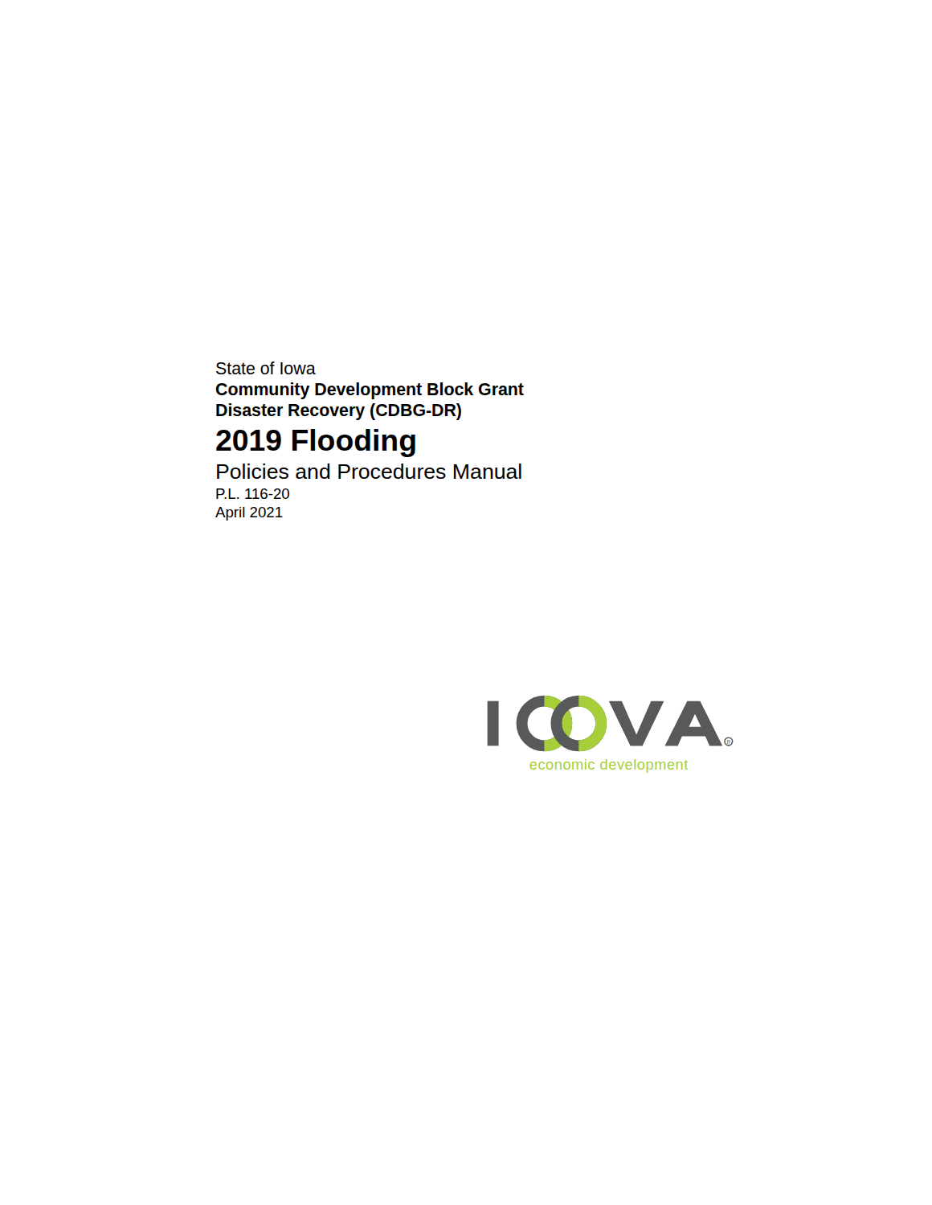State of Iowa
Community Development Block Grant
Disaster Recovery (CDBG-DR)
2019 Flooding
Policies and Procedures Manual
P.L. 116-20
April 2021
IOWA economic development R economic development